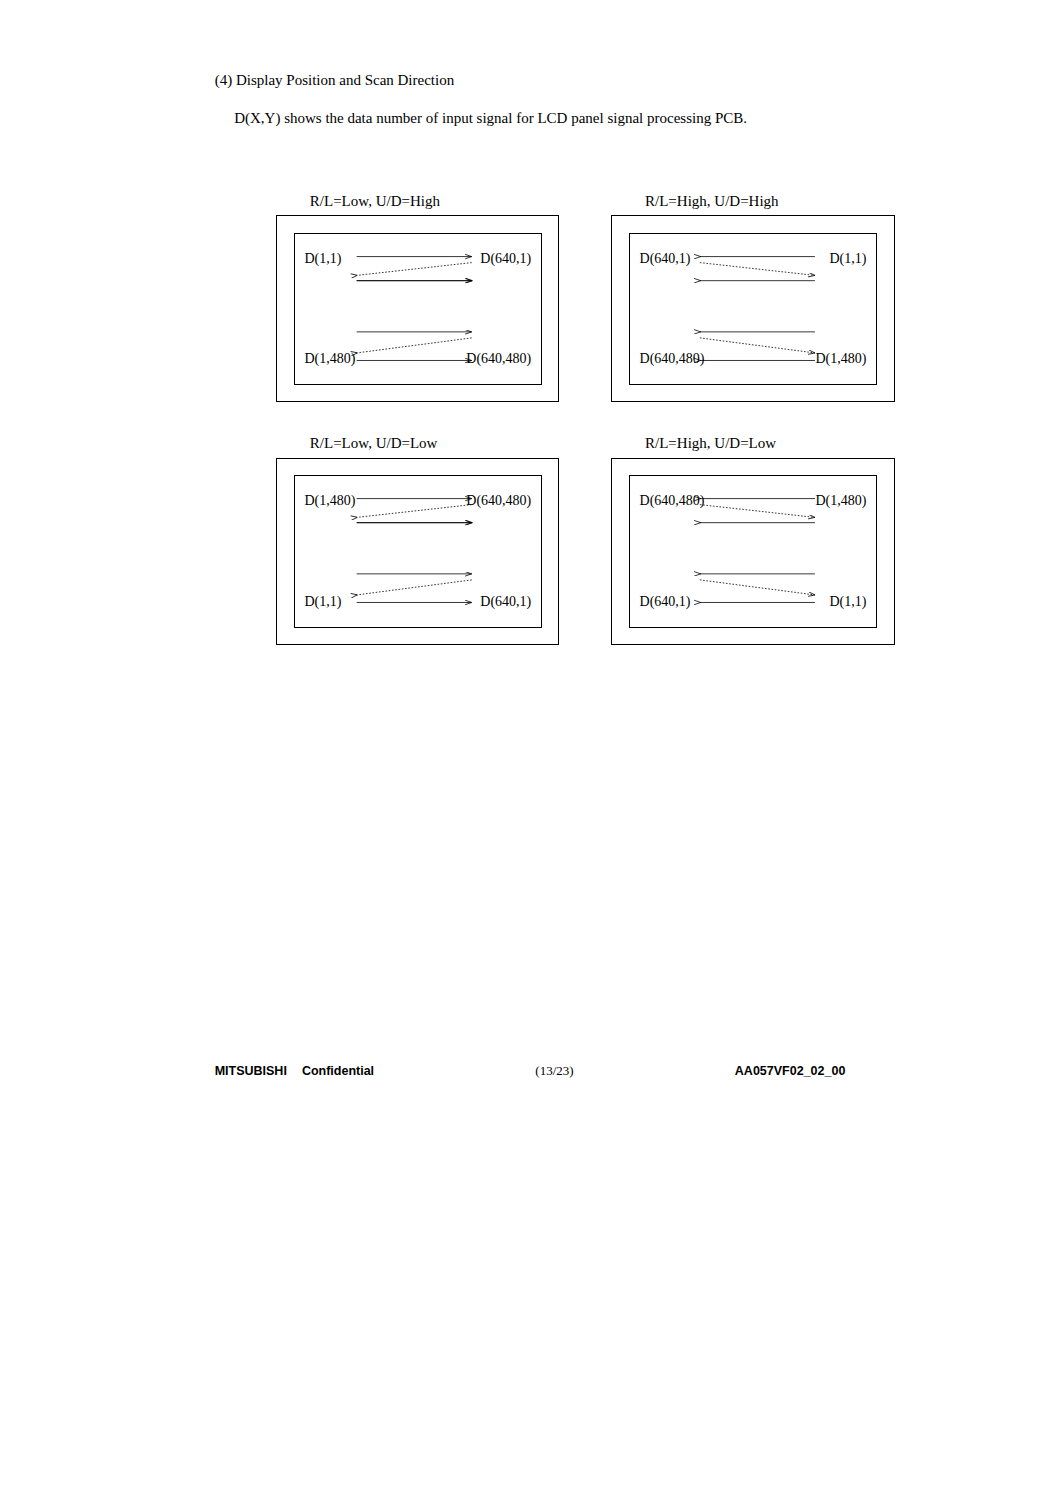(4) Display Position and Scan Direction
D(X,Y) shows the data number of input signal for LCD panel signal processing PCB.
| R/L=Low, U/D=High D(1,1) D(640,1) D(1,480) D(640,480) | R/L=High, U/D=High D(640,1) D(1,1) D(640,480) D(1,480) |
| R/L=Low, U/D=Low D(1,480) D(640,480) D(1,1) D(640,1) | R/L=High, U/D=Low D(640,480) D(1,480) D(640,1) D(1,1) |
MITSUBISHI Confidential
(13/23)
AA057VF02_02_00